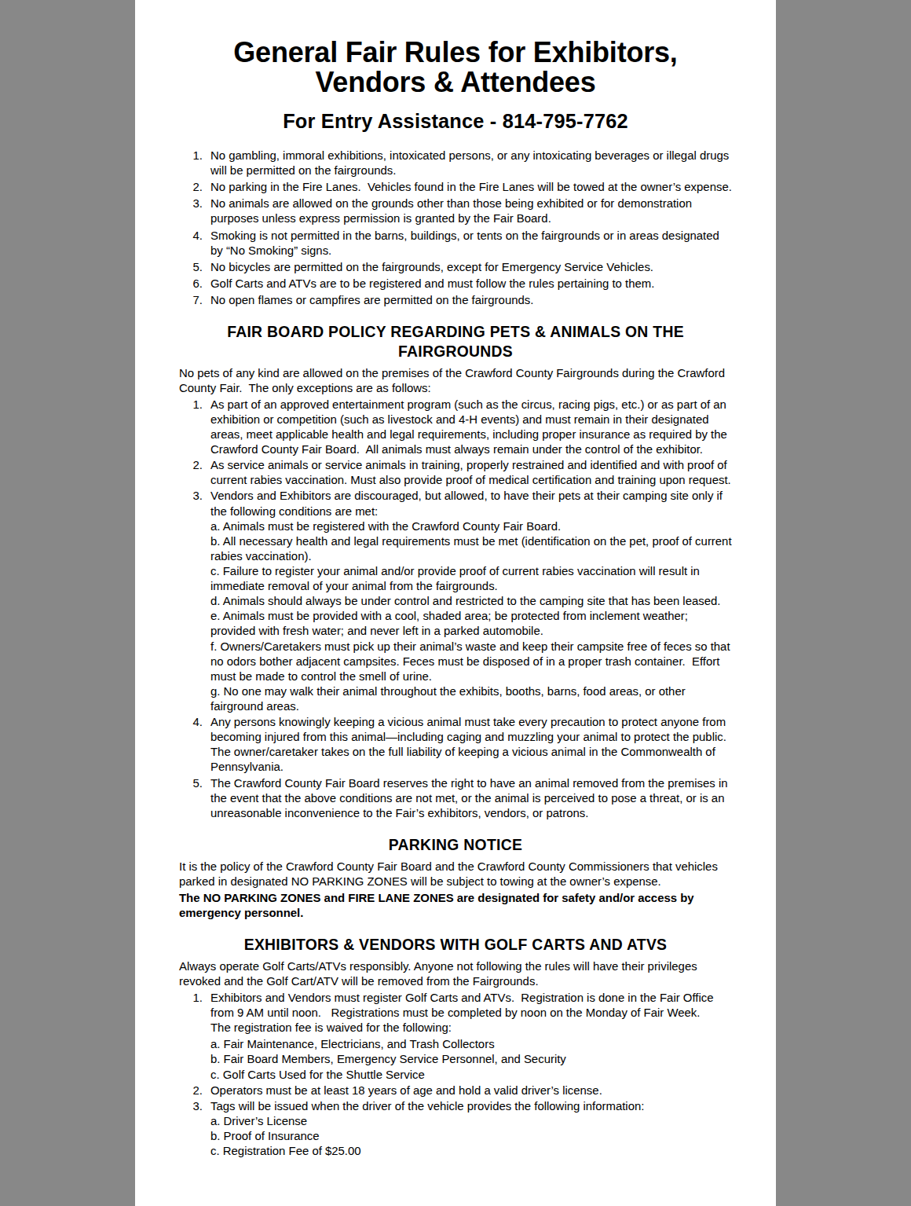General Fair Rules for Exhibitors, Vendors & Attendees
For Entry Assistance - 814-795-7762
No gambling, immoral exhibitions, intoxicated persons, or any intoxicating beverages or illegal drugs will be permitted on the fairgrounds.
No parking in the Fire Lanes. Vehicles found in the Fire Lanes will be towed at the owner’s expense.
No animals are allowed on the grounds other than those being exhibited or for demonstration purposes unless express permission is granted by the Fair Board.
Smoking is not permitted in the barns, buildings, or tents on the fairgrounds or in areas designated by “No Smoking” signs.
No bicycles are permitted on the fairgrounds, except for Emergency Service Vehicles.
Golf Carts and ATVs are to be registered and must follow the rules pertaining to them.
No open flames or campfires are permitted on the fairgrounds.
Fair Board Policy Regarding Pets & Animals on the Fairgrounds
No pets of any kind are allowed on the premises of the Crawford County Fairgrounds during the Crawford County Fair. The only exceptions are as follows:
As part of an approved entertainment program (such as the circus, racing pigs, etc.) or as part of an exhibition or competition (such as livestock and 4-H events) and must remain in their designated areas, meet applicable health and legal requirements, including proper insurance as required by the Crawford County Fair Board. All animals must always remain under the control of the exhibitor.
As service animals or service animals in training, properly restrained and identified and with proof of current rabies vaccination. Must also provide proof of medical certification and training upon request.
Vendors and Exhibitors are discouraged, but allowed, to have their pets at their camping site only if the following conditions are met:
a. Animals must be registered with the Crawford County Fair Board.
b. All necessary health and legal requirements must be met (identification on the pet, proof of current rabies vaccination).
c. Failure to register your animal and/or provide proof of current rabies vaccination will result in immediate removal of your animal from the fairgrounds.
d. Animals should always be under control and restricted to the camping site that has been leased.
e. Animals must be provided with a cool, shaded area; be protected from inclement weather; provided with fresh water; and never left in a parked automobile.
f. Owners/Caretakers must pick up their animal’s waste and keep their campsite free of feces so that no odors bother adjacent campsites. Feces must be disposed of in a proper trash container. Effort must be made to control the smell of urine.
g. No one may walk their animal throughout the exhibits, booths, barns, food areas, or other fairground areas.
Any persons knowingly keeping a vicious animal must take every precaution to protect anyone from becoming injured from this animal—including caging and muzzling your animal to protect the public. The owner/caretaker takes on the full liability of keeping a vicious animal in the Commonwealth of Pennsylvania.
The Crawford County Fair Board reserves the right to have an animal removed from the premises in the event that the above conditions are not met, or the animal is perceived to pose a threat, or is an unreasonable inconvenience to the Fair’s exhibitors, vendors, or patrons.
Parking Notice
It is the policy of the Crawford County Fair Board and the Crawford County Commissioners that vehicles parked in designated NO PARKING ZONES will be subject to towing at the owner’s expense.
The NO PARKING ZONES and FIRE LANE ZONES are designated for safety and/or access by emergency personnel.
Exhibitors & Vendors with Golf Carts and ATVs
Always operate Golf Carts/ATVs responsibly. Anyone not following the rules will have their privileges revoked and the Golf Cart/ATV will be removed from the Fairgrounds.
Exhibitors and Vendors must register Golf Carts and ATVs. Registration is done in the Fair Office from 9 AM until noon. Registrations must be completed by noon on the Monday of Fair Week.
The registration fee is waived for the following:
a. Fair Maintenance, Electricians, and Trash Collectors
b. Fair Board Members, Emergency Service Personnel, and Security
c. Golf Carts Used for the Shuttle Service
Operators must be at least 18 years of age and hold a valid driver’s license.
Tags will be issued when the driver of the vehicle provides the following information:
a. Driver’s License
b. Proof of Insurance
c. Registration Fee of $25.00